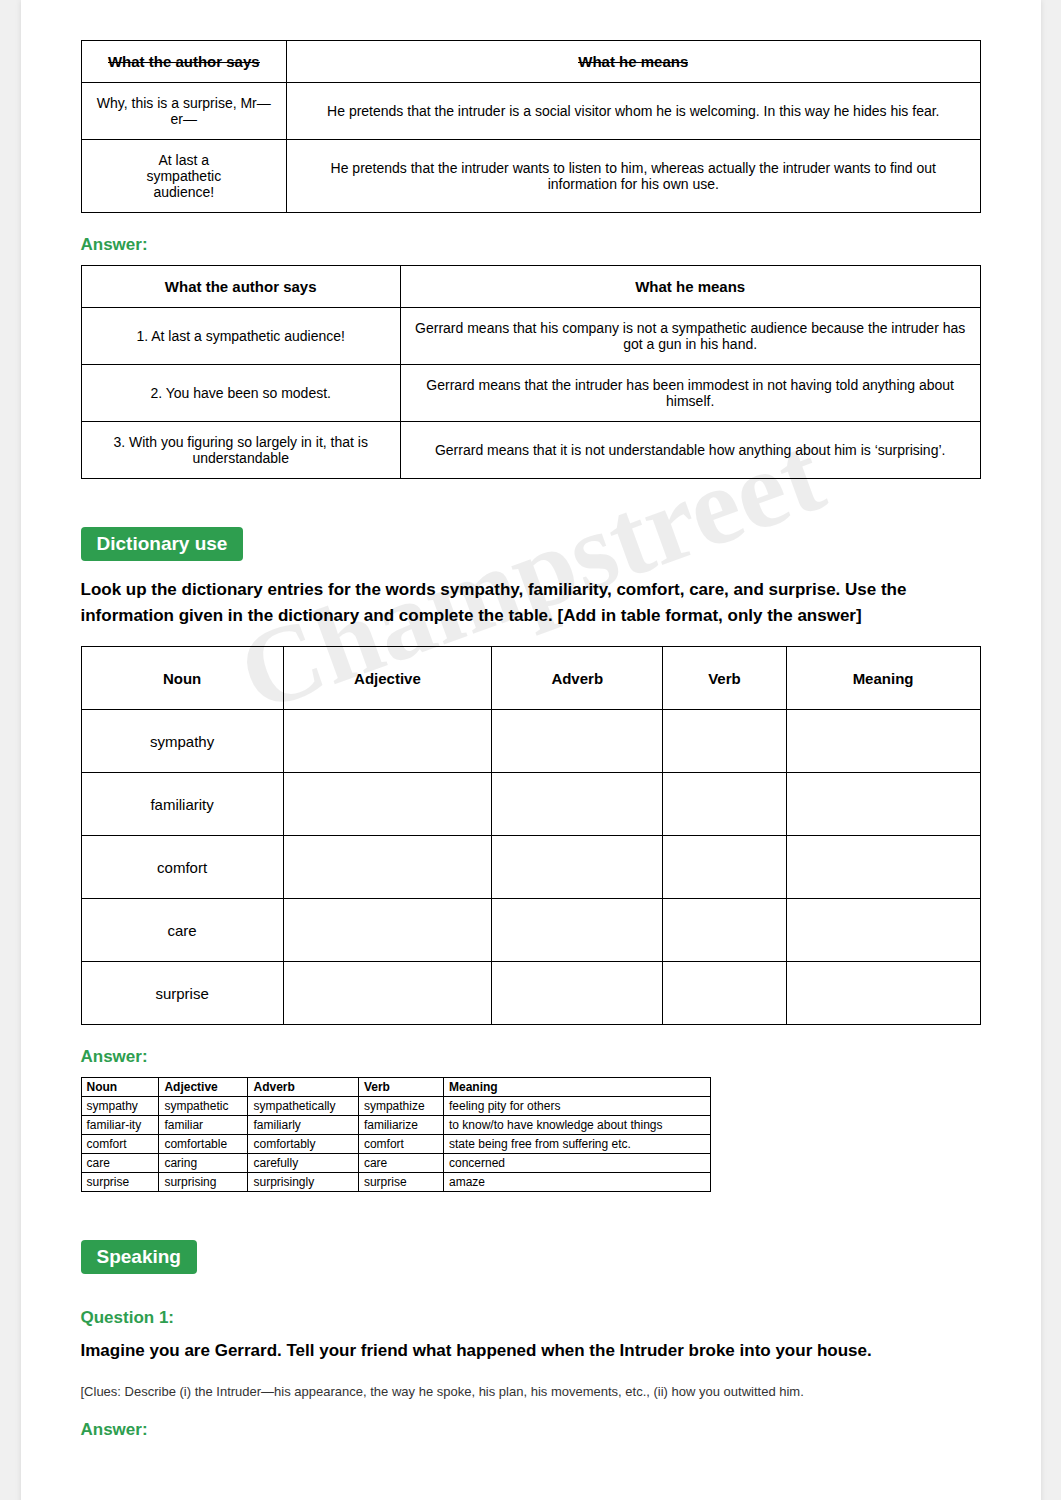Champstreet
| What the author says | What he means |
| --- | --- |
| Why, this is a surprise, Mr— er— | He pretends that the intruder is a social visitor whom he is welcoming. In this way he hides his fear. |
| At last a sympathetic audience! | He pretends that the intruder wants to listen to him, whereas actually the intruder wants to find out information for his own use. |
Answer:
| What the author says | What he means |
| --- | --- |
| 1. At last a sympathetic audience! | Gerrard means that his company is not a sympathetic audience because the intruder has got a gun in his hand. |
| 2. You have been so modest. | Gerrard means that the intruder has been immodest in not having told anything about himself. |
| 3. With you figuring so largely in it, that is understandable | Gerrard means that it is not understandable how anything about him is ‘surprising’. |
Dictionary use
Look up the dictionary entries for the words sympathy, familiarity, comfort, care, and surprise. Use the information given in the dictionary and complete the table. [Add in table format, only the answer]
| Noun | Adjective | Adverb | Verb | Meaning |
| --- | --- | --- | --- | --- |
| sympathy | | | | |
| familiarity | | | | |
| comfort | | | | |
| care | | | | |
| surprise | | | | |
Answer:
| Noun | Adjective | Adverb | Verb | Meaning |
| --- | --- | --- | --- | --- |
| sympathy | sympathetic | sympathetically | sympathize | feeling pity for others |
| familiar-ity | familiar | familiarly | familiarize | to know/to have knowledge about things |
| comfort | comfortable | comfortably | comfort | state being free from suffering etc. |
| care | caring | carefully | care | concerned |
| surprise | surprising | surprisingly | surprise | amaze |
Speaking
Question 1:
Imagine you are Gerrard. Tell your friend what happened when the Intruder broke into your house.
[Clues: Describe (i) the Intruder—his appearance, the way he spoke, his plan, his movements, etc., (ii) how you outwitted him.
Answer: